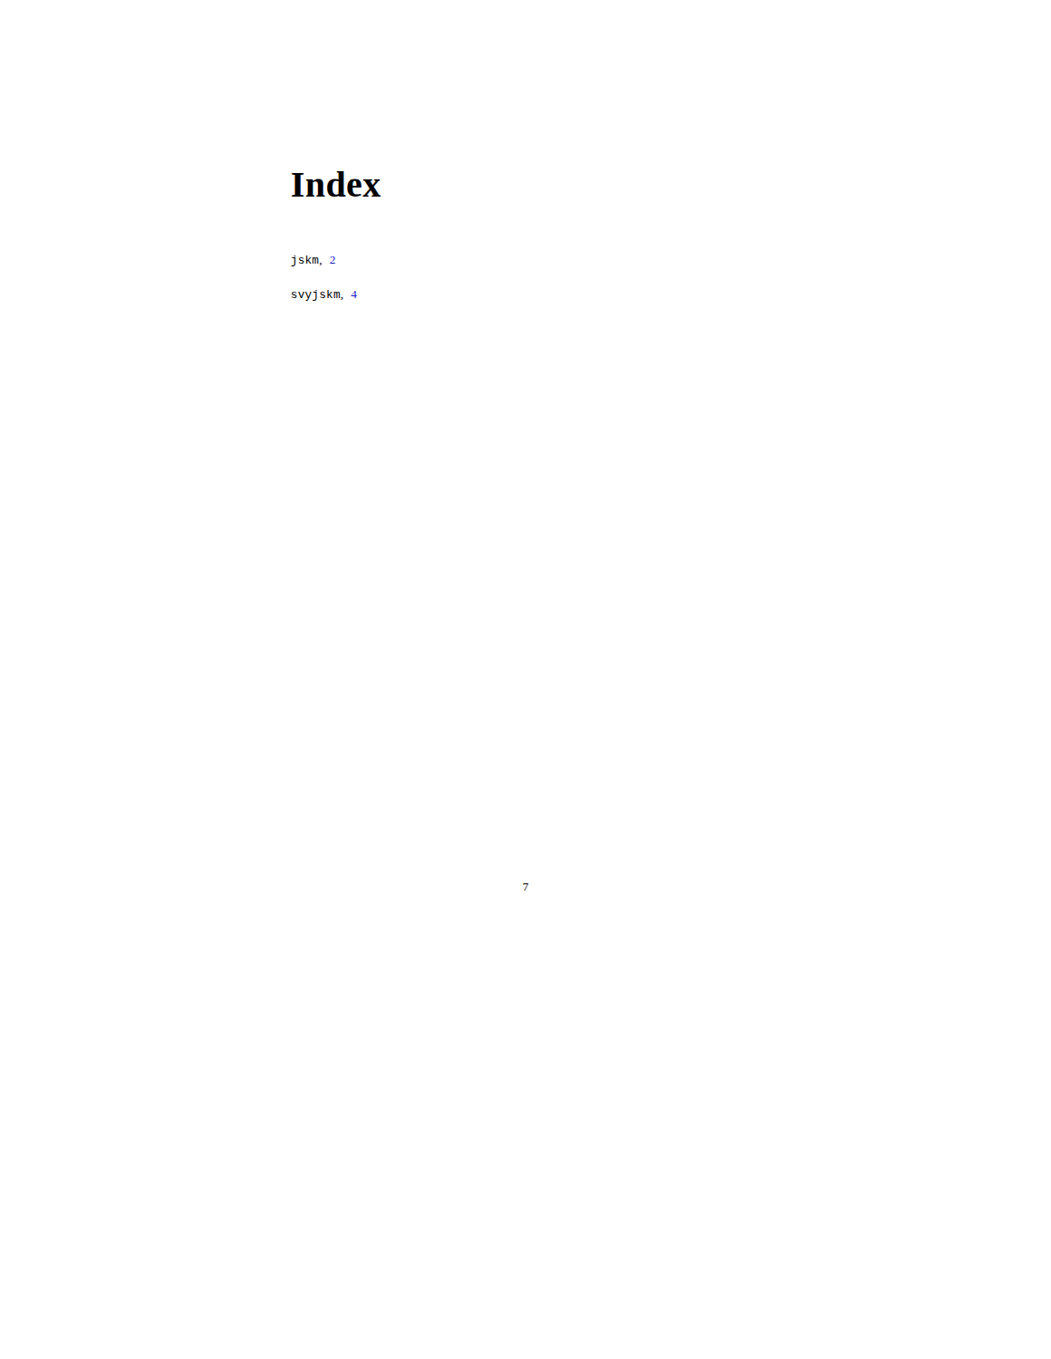Index
jskm, 2
svyjskm, 4
7